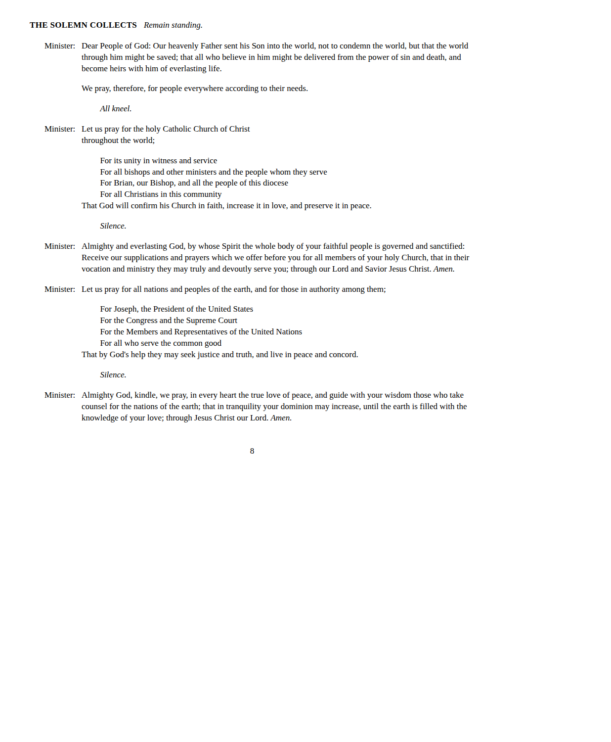THE SOLEMN COLLECTS Remain standing.
Minister:
Dear People of God: Our heavenly Father sent his Son into the world, not to condemn the world, but that the world through him might be saved; that all who believe in him might be delivered from the power of sin and death, and become heirs with him of everlasting life.
We pray, therefore, for people everywhere according to their needs.
All kneel.
Minister:
Let us pray for the holy Catholic Church of Christ
throughout the world;
For its unity in witness and service
For all bishops and other ministers and the people whom they serve
For Brian, our Bishop, and all the people of this diocese
For all Christians in this community
That God will confirm his Church in faith, increase it in love, and preserve it in peace.
Silence.
Minister:
Almighty and everlasting God, by whose Spirit the whole body of your faithful people is governed and sanctified: Receive our supplications and prayers which we offer before you for all members of your holy Church, that in their vocation and ministry they may truly and devoutly serve you; through our Lord and Savior Jesus Christ. Amen.
Minister:
Let us pray for all nations and peoples of the earth, and for those in authority among them;
For Joseph, the President of the United States
For the Congress and the Supreme Court
For the Members and Representatives of the United Nations
For all who serve the common good
That by God's help they may seek justice and truth, and live in peace and concord.
Silence.
Minister:
Almighty God, kindle, we pray, in every heart the true love of peace, and guide with your wisdom those who take counsel for the nations of the earth; that in tranquility your dominion may increase, until the earth is filled with the knowledge of your love; through Jesus Christ our Lord. Amen.
8